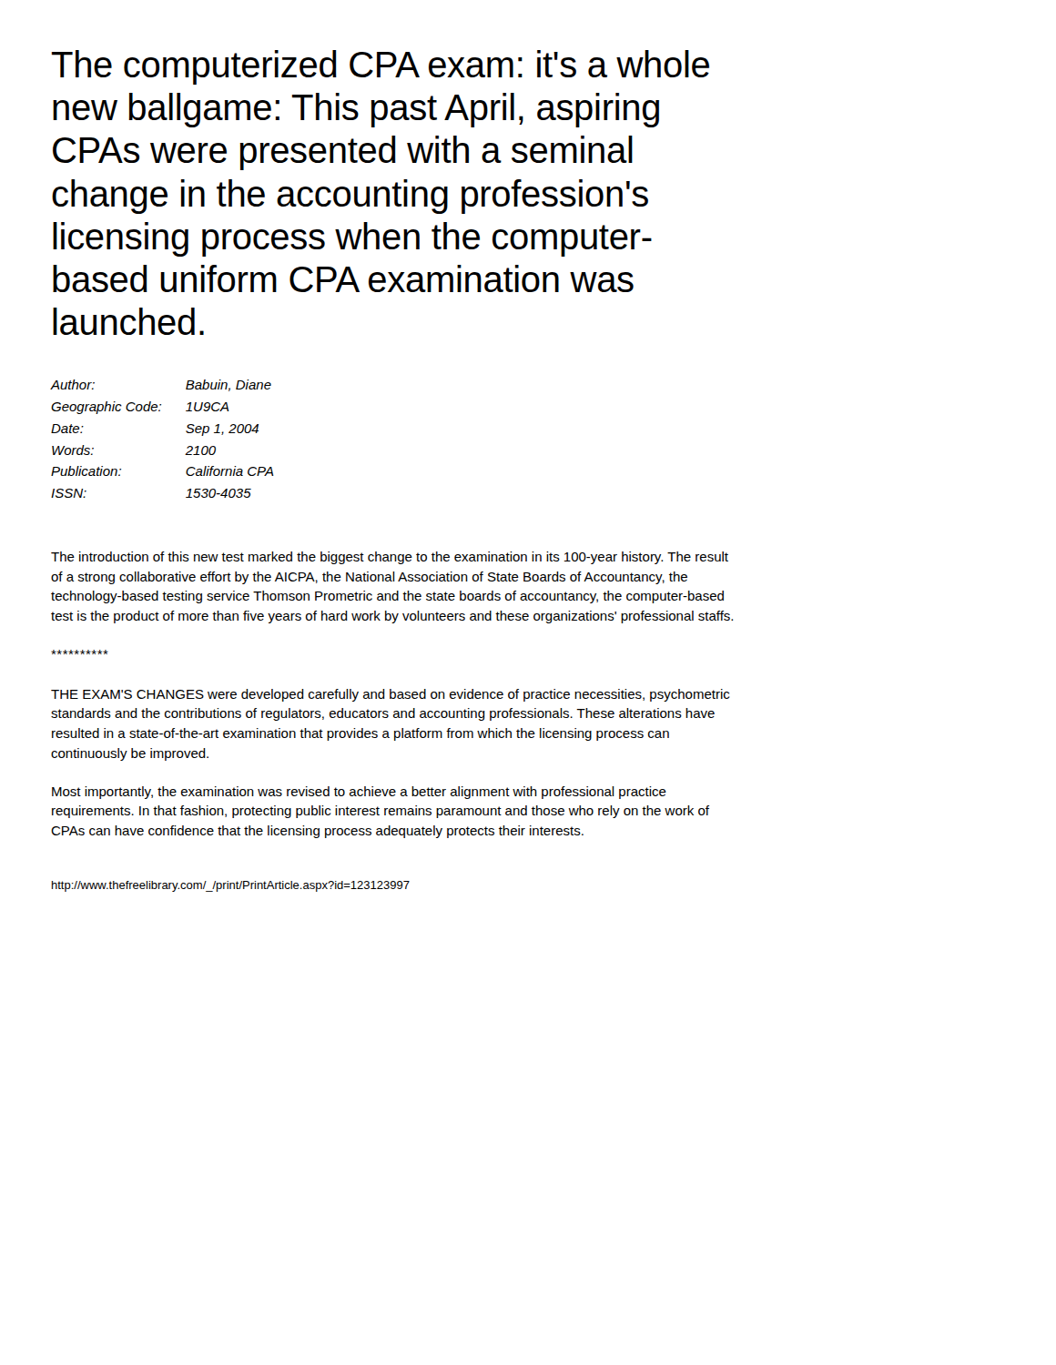The computerized CPA exam: it's a whole new ballgame: This past April, aspiring CPAs were presented with a seminal change in the accounting profession's licensing process when the computer-based uniform CPA examination was launched.
| Author: | Babuin, Diane |
| Geographic Code: | 1U9CA |
| Date: | Sep 1, 2004 |
| Words: | 2100 |
| Publication: | California CPA |
| ISSN: | 1530-4035 |
The introduction of this new test marked the biggest change to the examination in its 100-year history. The result of a strong collaborative effort by the AICPA, the National Association of State Boards of Accountancy, the technology-based testing service Thomson Prometric and the state boards of accountancy, the computer-based test is the product of more than five years of hard work by volunteers and these organizations' professional staffs.
**********
THE EXAM'S CHANGES were developed carefully and based on evidence of practice necessities, psychometric standards and the contributions of regulators, educators and accounting professionals. These alterations have resulted in a state-of-the-art examination that provides a platform from which the licensing process can continuously be improved.
Most importantly, the examination was revised to achieve a better alignment with professional practice requirements. In that fashion, protecting public interest remains paramount and those who rely on the work of CPAs can have confidence that the licensing process adequately protects their interests.
http://www.thefreelibrary.com/_/print/PrintArticle.aspx?id=123123997